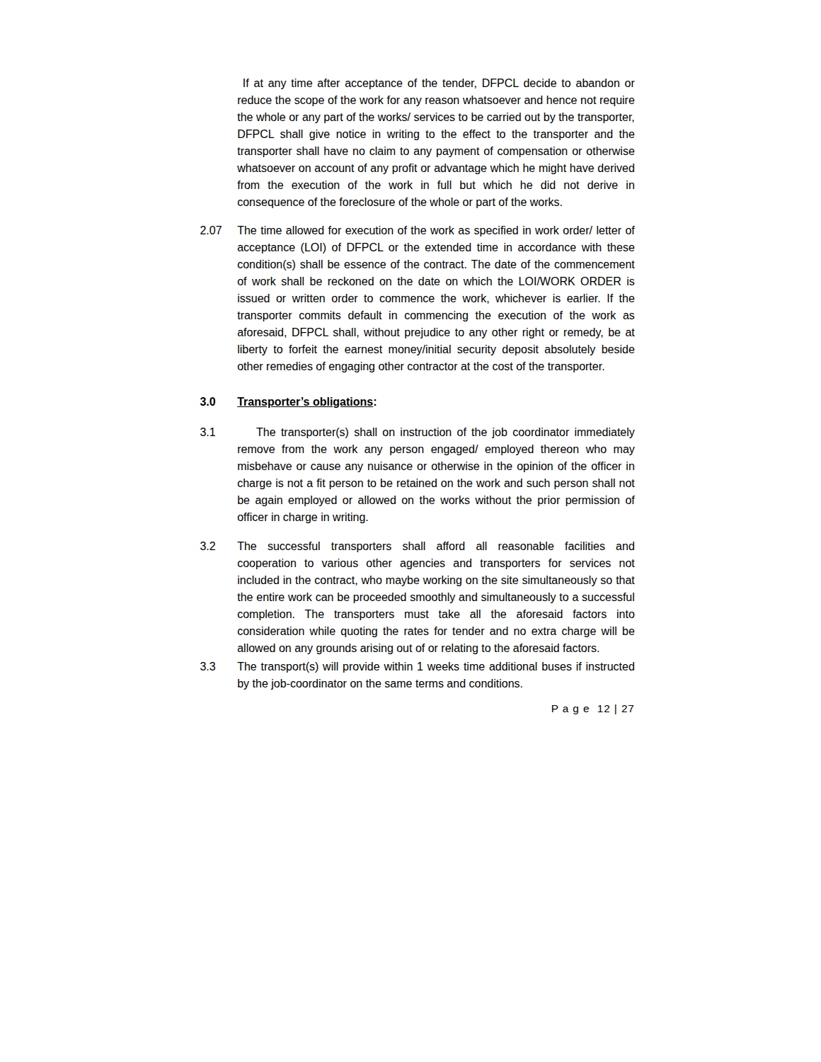If at any time after acceptance of the tender, DFPCL decide to abandon or reduce the scope of the work for any reason whatsoever and hence not require the whole or any part of the works/ services to be carried out by the transporter, DFPCL shall give notice in writing to the effect to the transporter and the transporter shall have no claim to any payment of compensation or otherwise whatsoever on account of any profit or advantage which he might have derived from the execution of the work in full but which he did not derive in consequence of the foreclosure of the whole or part of the works.
2.07
The time allowed for execution of the work as specified in work order/ letter of acceptance (LOI) of DFPCL or the extended time in accordance with these condition(s) shall be essence of the contract. The date of the commencement of work shall be reckoned on the date on which the LOI/WORK ORDER is issued or written order to commence the work, whichever is earlier. If the transporter commits default in commencing the execution of the work as aforesaid, DFPCL shall, without prejudice to any other right or remedy, be at liberty to forfeit the earnest money/initial security deposit absolutely beside other remedies of engaging other contractor at the cost of the transporter.
3.0 Transporter’s obligations:
3.1
The transporter(s) shall on instruction of the job coordinator immediately remove from the work any person engaged/ employed thereon who may misbehave or cause any nuisance or otherwise in the opinion of the officer in charge is not a fit person to be retained on the work and such person shall not be again employed or allowed on the works without the prior permission of officer in charge in writing.
3.2
The successful transporters shall afford all reasonable facilities and cooperation to various other agencies and transporters for services not included in the contract, who maybe working on the site simultaneously so that the entire work can be proceeded smoothly and simultaneously to a successful completion. The transporters must take all the aforesaid factors into consideration while quoting the rates for tender and no extra charge will be allowed on any grounds arising out of or relating to the aforesaid factors.
3.3
The transport(s) will provide within 1 weeks time additional buses if instructed by the job-coordinator on the same terms and conditions.
P a g e 12 | 27